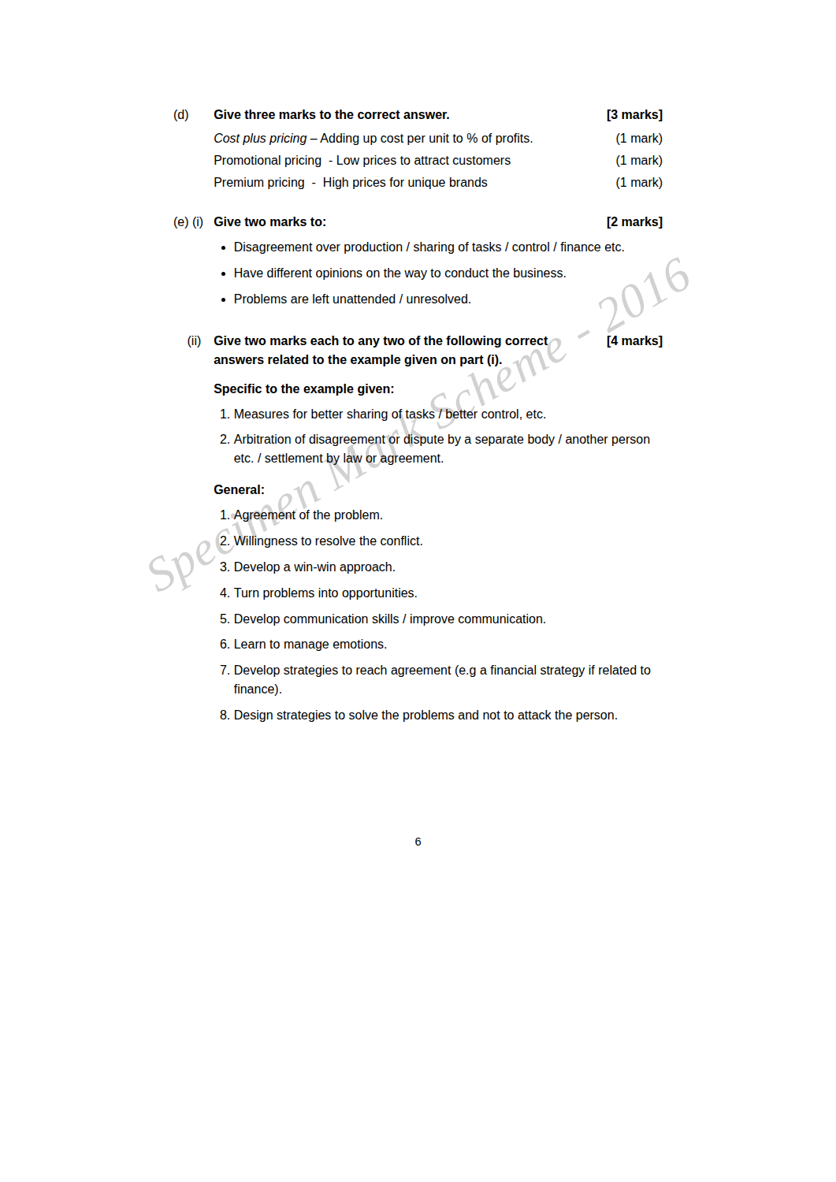Specimen Mark Scheme - 2016
(d)
Give three marks to the correct answer.
[3 marks]
Cost plus pricing – Adding up cost per unit to % of profits.
(1 mark)
Promotional pricing - Low prices to attract customers
(1 mark)
Premium pricing - High prices for unique brands
(1 mark)
(e) (i)
Give two marks to:
[2 marks]
Disagreement over production / sharing of tasks / control / finance etc.
Have different opinions on the way to conduct the business.
Problems are left unattended / unresolved.
(ii)
Give two marks each to any two of the following correct answers related to the example given on part (i).
[4 marks]
Specific to the example given:
Measures for better sharing of tasks / better control, etc.
Arbitration of disagreement or dispute by a separate body / another person etc. / settlement by law or agreement.
General:
Agreement of the problem.
Willingness to resolve the conflict.
Develop a win-win approach.
Turn problems into opportunities.
Develop communication skills / improve communication.
Learn to manage emotions.
Develop strategies to reach agreement (e.g a financial strategy if related to finance).
Design strategies to solve the problems and not to attack the person.
6